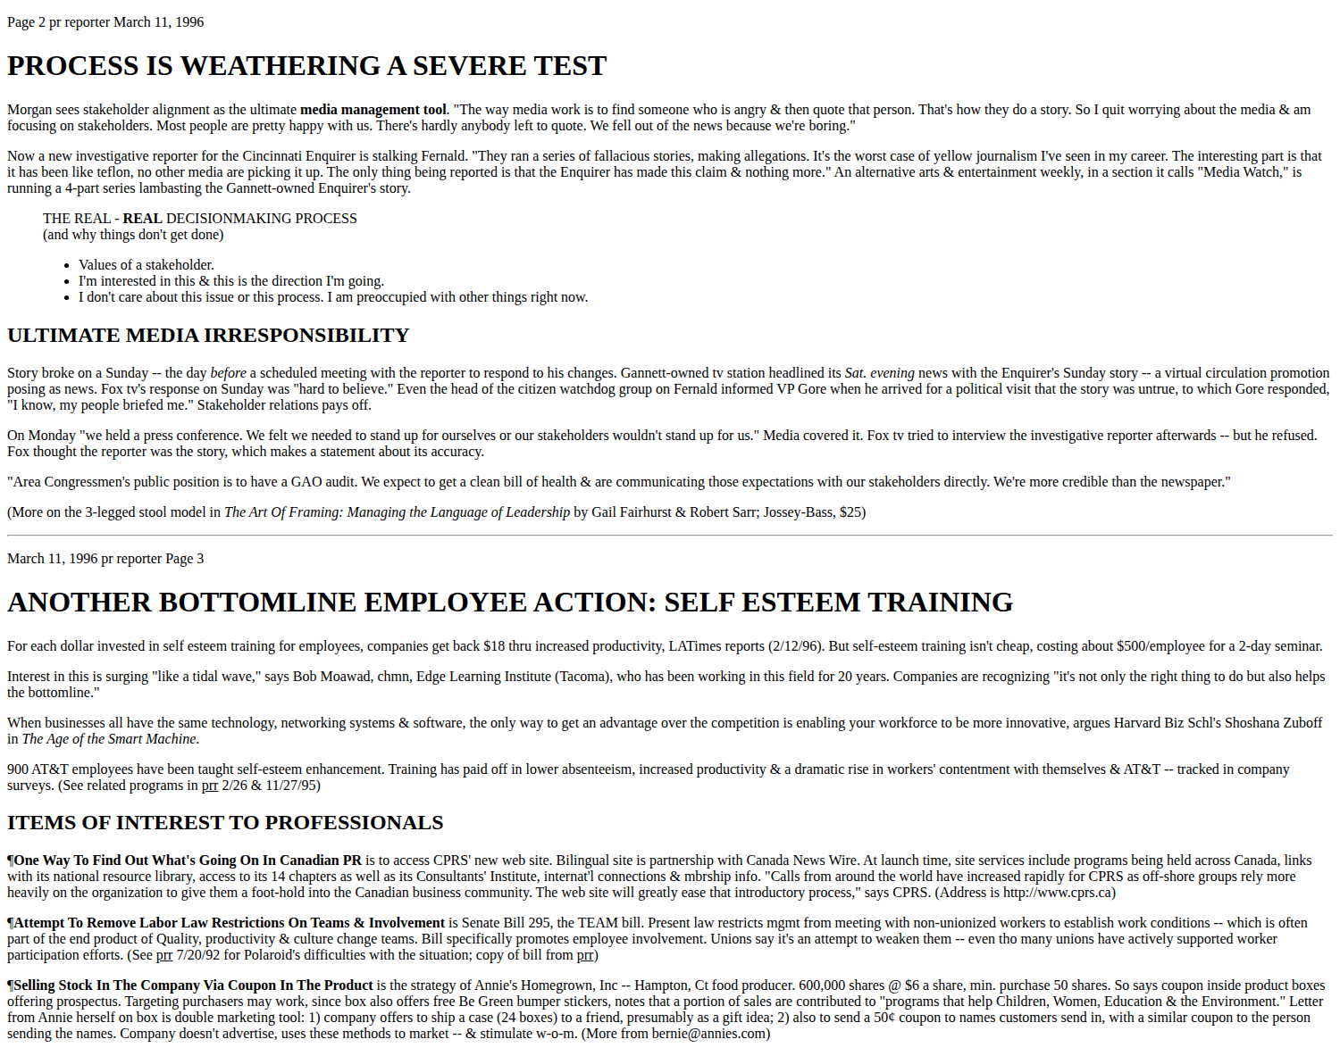Page 2 pr reporter March 11, 1996
PROCESS IS WEATHERING A SEVERE TEST
Morgan sees stakeholder alignment as the ultimate media management tool. "The way media work is to find someone who is angry & then quote that person. That's how they do a story. So I quit worrying about the media & am focusing on stakeholders. Most people are pretty happy with us. There's hardly anybody left to quote. We fell out of the news because we're boring."
Now a new investigative reporter for the Cincinnati Enquirer is stalking Fernald. "They ran a series of fallacious stories, making allegations. It's the worst case of yellow journalism I've seen in my career. The interesting part is that it has been like teflon, no other media are picking it up. The only thing being reported is that the Enquirer has made this claim & nothing more." An alternative arts & entertainment weekly, in a section it calls "Media Watch," is running a 4-part series lambasting the Gannett-owned Enquirer's story.
THE REAL - REAL DECISIONMAKING PROCESS
(and why things don't get done)
Values of a stakeholder.
I'm interested in this & this is the direction I'm going.
I don't care about this issue or this process. I am preoccupied with other things right now.
ULTIMATE MEDIA IRRESPONSIBILITY
Story broke on a Sunday -- the day before a scheduled meeting with the reporter to respond to his changes. Gannett-owned tv station headlined its Sat. evening news with the Enquirer's Sunday story -- a virtual circulation promotion posing as news. Fox tv's response on Sunday was "hard to believe." Even the head of the citizen watchdog group on Fernald informed VP Gore when he arrived for a political visit that the story was untrue, to which Gore responded, "I know, my people briefed me." Stakeholder relations pays off.
On Monday "we held a press conference. We felt we needed to stand up for ourselves or our stakeholders wouldn't stand up for us." Media covered it. Fox tv tried to interview the investigative reporter afterwards -- but he refused. Fox thought the reporter was the story, which makes a statement about its accuracy.
"Area Congressmen's public position is to have a GAO audit. We expect to get a clean bill of health & are communicating those expectations with our stakeholders directly. We're more credible than the newspaper."
(More on the 3-legged stool model in The Art Of Framing: Managing the Language of Leadership by Gail Fairhurst & Robert Sarr; Jossey-Bass, $25)
March 11, 1996 pr reporter Page 3
ANOTHER BOTTOMLINE EMPLOYEE ACTION: SELF ESTEEM TRAINING
For each dollar invested in self esteem training for employees, companies get back $18 thru increased productivity, LATimes reports (2/12/96). But self-esteem training isn't cheap, costing about $500/employee for a 2-day seminar.
Interest in this is surging "like a tidal wave," says Bob Moawad, chmn, Edge Learning Institute (Tacoma), who has been working in this field for 20 years. Companies are recognizing "it's not only the right thing to do but also helps the bottomline."
When businesses all have the same technology, networking systems & software, the only way to get an advantage over the competition is enabling your workforce to be more innovative, argues Harvard Biz Schl's Shoshana Zuboff in The Age of the Smart Machine.
900 AT&T employees have been taught self-esteem enhancement. Training has paid off in lower absenteeism, increased productivity & a dramatic rise in workers' contentment with themselves & AT&T -- tracked in company surveys. (See related programs in prr 2/26 & 11/27/95)
ITEMS OF INTEREST TO PROFESSIONALS
¶One Way To Find Out What's Going On In Canadian PR is to access CPRS' new web site. Bilingual site is partnership with Canada News Wire. At launch time, site services include programs being held across Canada, links with its national resource library, access to its 14 chapters as well as its Consultants' Institute, internat'l connections & mbrship info. "Calls from around the world have increased rapidly for CPRS as off-shore groups rely more heavily on the organization to give them a foot-hold into the Canadian business community. The web site will greatly ease that introductory process," says CPRS. (Address is http://www.cprs.ca)
¶Attempt To Remove Labor Law Restrictions On Teams & Involvement is Senate Bill 295, the TEAM bill. Present law restricts mgmt from meeting with non-unionized workers to establish work conditions -- which is often part of the end product of Quality, productivity & culture change teams. Bill specifically promotes employee involvement. Unions say it's an attempt to weaken them -- even tho many unions have actively supported worker participation efforts. (See prr 7/20/92 for Polaroid's difficulties with the situation; copy of bill from prr)
¶Selling Stock In The Company Via Coupon In The Product is the strategy of Annie's Homegrown, Inc -- Hampton, Ct food producer. 600,000 shares @ $6 a share, min. purchase 50 shares. So says coupon inside product boxes offering prospectus. Targeting purchasers may work, since box also offers free Be Green bumper stickers, notes that a portion of sales are contributed to "programs that help Children, Women, Education & the Environment." Letter from Annie herself on box is double marketing tool: 1) company offers to ship a case (24 boxes) to a friend, presumably as a gift idea; 2) also to send a 50¢ coupon to names customers send in, with a similar coupon to the person sending the names. Company doesn't advertise, uses these methods to market -- & stimulate w-o-m. (More from bernie@annies.com)